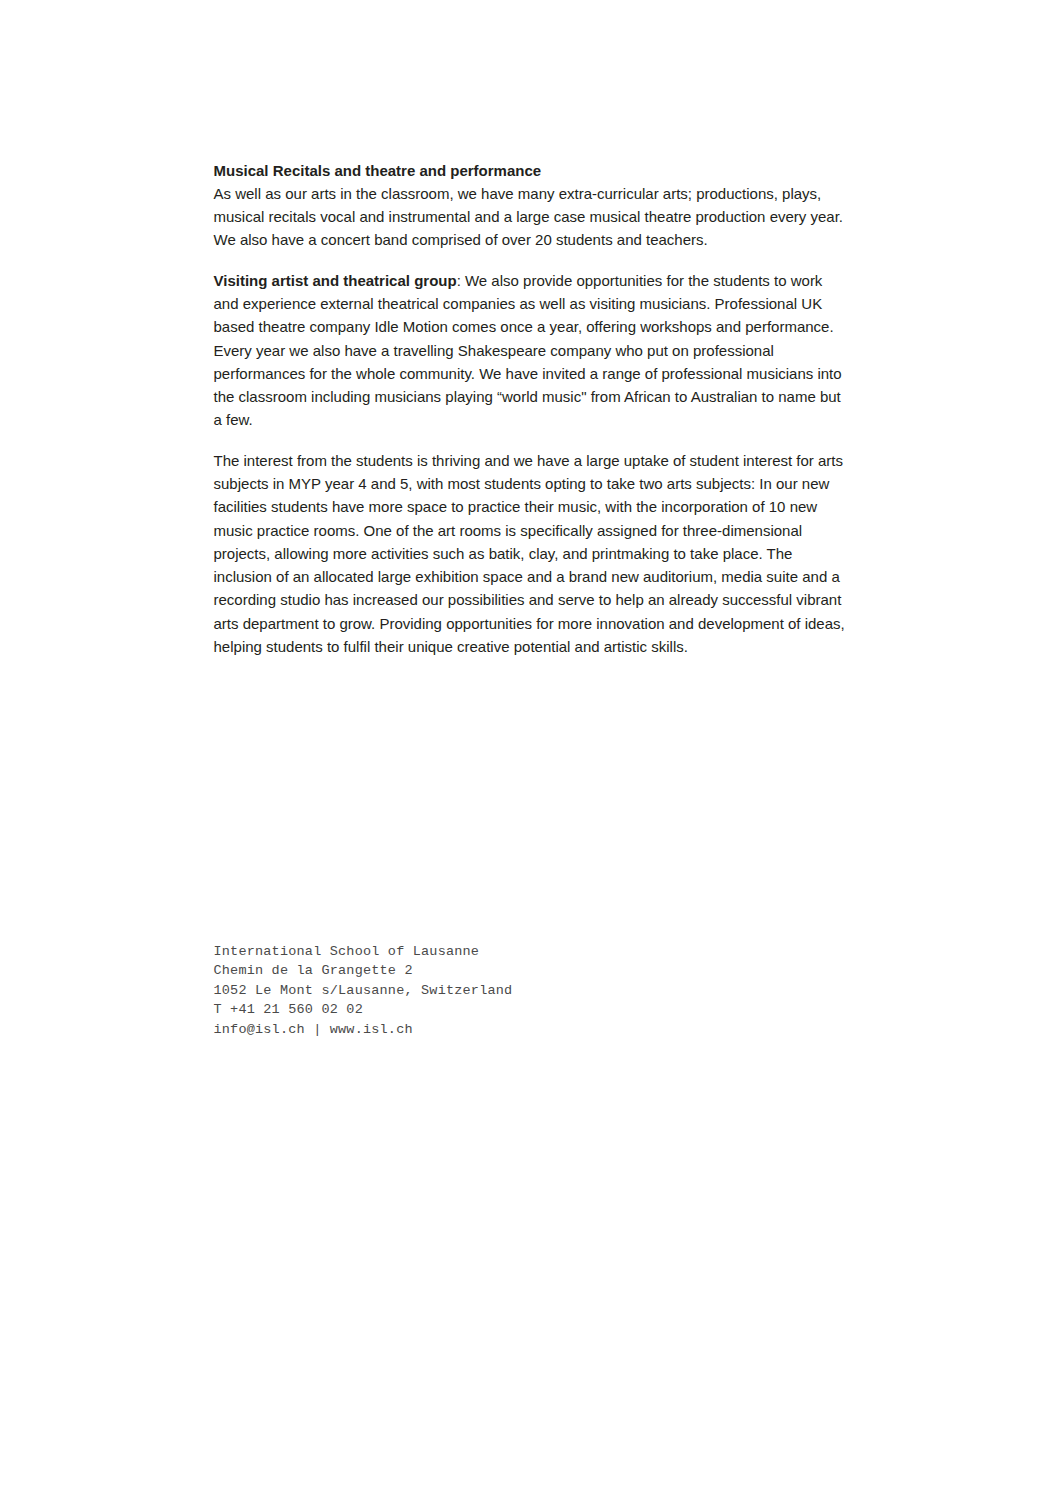Musical Recitals and theatre and performance
As well as our arts in the classroom, we have many extra-curricular arts; productions, plays, musical recitals vocal and instrumental and a large case musical theatre production every year. We also have a concert band comprised of over 20 students and teachers.
Visiting artist and theatrical group: We also provide opportunities for the students to work and experience external theatrical companies as well as visiting musicians. Professional UK based theatre company Idle Motion comes once a year, offering workshops and performance. Every year we also have a travelling Shakespeare company who put on professional performances for the whole community. We have invited a range of professional musicians into the classroom including musicians playing “world music" from African to Australian to name but a few.
The interest from the students is thriving and we have a large uptake of student interest for arts subjects in MYP year 4 and 5, with most students opting to take two arts subjects: In our new facilities students have more space to practice their music, with the incorporation of 10 new music practice rooms. One of the art rooms is specifically assigned for three-dimensional projects, allowing more activities such as batik, clay, and printmaking to take place. The inclusion of an allocated large exhibition space and a brand new auditorium, media suite and a recording studio has increased our possibilities and serve to help an already successful vibrant arts department to grow. Providing opportunities for more innovation and development of ideas, helping students to fulfil their unique creative potential and artistic skills.
International School of Lausanne
Chemin de la Grangette 2
1052 Le Mont s/Lausanne, Switzerland
T +41 21 560 02 02
info@isl.ch | www.isl.ch